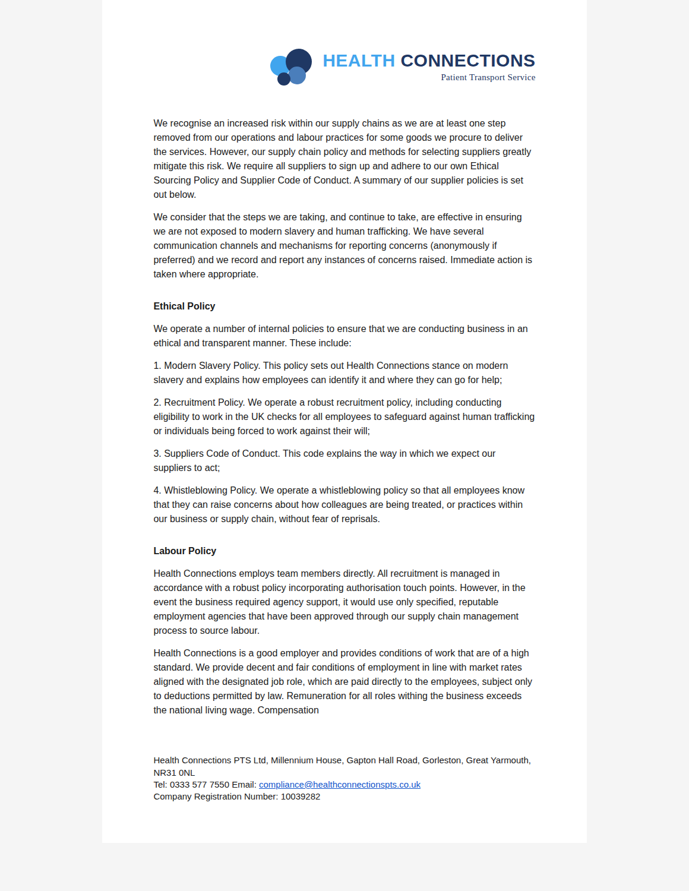HEALTH CONNECTIONS
Patient Transport Service
We recognise an increased risk within our supply chains as we are at least one step removed from our operations and labour practices for some goods we procure to deliver the services. However, our supply chain policy and methods for selecting suppliers greatly mitigate this risk. We require all suppliers to sign up and adhere to our own Ethical Sourcing Policy and Supplier Code of Conduct. A summary of our supplier policies is set out below.
We consider that the steps we are taking, and continue to take, are effective in ensuring we are not exposed to modern slavery and human trafficking. We have several communication channels and mechanisms for reporting concerns (anonymously if preferred) and we record and report any instances of concerns raised. Immediate action is taken where appropriate.
Ethical Policy
We operate a number of internal policies to ensure that we are conducting business in an ethical and transparent manner. These include:
1. Modern Slavery Policy. This policy sets out Health Connections stance on modern slavery and explains how employees can identify it and where they can go for help;
2. Recruitment Policy. We operate a robust recruitment policy, including conducting eligibility to work in the UK checks for all employees to safeguard against human trafficking or individuals being forced to work against their will;
3. Suppliers Code of Conduct. This code explains the way in which we expect our suppliers to act;
4. Whistleblowing Policy. We operate a whistleblowing policy so that all employees know that they can raise concerns about how colleagues are being treated, or practices within our business or supply chain, without fear of reprisals.
Labour Policy
Health Connections employs team members directly. All recruitment is managed in accordance with a robust policy incorporating authorisation touch points. However, in the event the business required agency support, it would use only specified, reputable employment agencies that have been approved through our supply chain management process to source labour.
Health Connections is a good employer and provides conditions of work that are of a high standard. We provide decent and fair conditions of employment in line with market rates aligned with the designated job role, which are paid directly to the employees, subject only to deductions permitted by law. Remuneration for all roles withing the business exceeds the national living wage. Compensation
Health Connections PTS Ltd, Millennium House, Gapton Hall Road, Gorleston, Great Yarmouth, NR31 0NL
Tel: 0333 577 7550 Email: compliance@healthconnectionspts.co.uk
Company Registration Number: 10039282